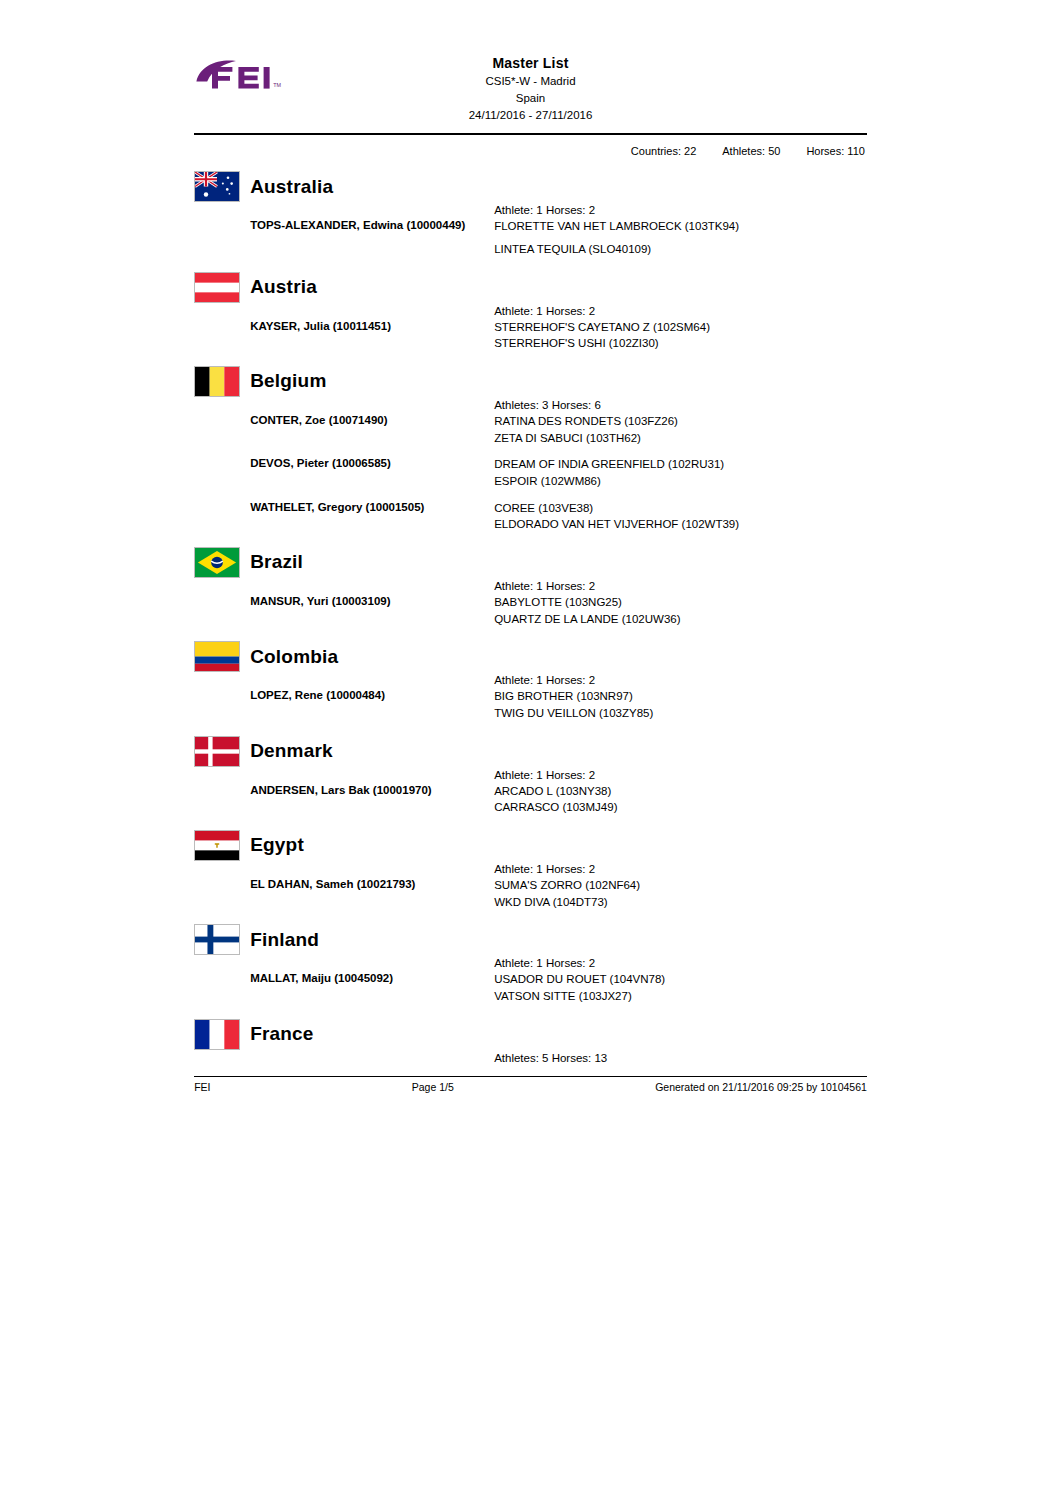TM
Master List
CSI5*-W - Madrid
Spain
24/11/2016 - 27/11/2016
Countries: 22 Athletes: 50 Horses: 110
Australia
Athlete: 1 Horses: 2
TOPS-ALEXANDER, Edwina (10000449)
FLORETTE VAN HET LAMBROECK (103TK94)
LINTEA TEQUILA (SLO40109)
Austria
Athlete: 1 Horses: 2
KAYSER, Julia (10011451)
STERREHOF'S CAYETANO Z (102SM64)
STERREHOF'S USHI (102ZI30)
Belgium
Athletes: 3 Horses: 6
CONTER, Zoe (10071490)
RATINA DES RONDETS (103FZ26)
ZETA DI SABUCI (103TH62)
DEVOS, Pieter (10006585)
DREAM OF INDIA GREENFIELD (102RU31)
ESPOIR (102WM86)
WATHELET, Gregory (10001505)
COREE (103VE38)
ELDORADO VAN HET VIJVERHOF (102WT39)
Brazil
Athlete: 1 Horses: 2
MANSUR, Yuri (10003109)
BABYLOTTE (103NG25)
QUARTZ DE LA LANDE (102UW36)
Colombia
Athlete: 1 Horses: 2
LOPEZ, Rene (10000484)
BIG BROTHER (103NR97)
TWIG DU VEILLON (103ZY85)
Denmark
Athlete: 1 Horses: 2
ANDERSEN, Lars Bak (10001970)
ARCADO L (103NY38)
CARRASCO (103MJ49)
Egypt
Athlete: 1 Horses: 2
EL DAHAN, Sameh (10021793)
SUMA'S ZORRO (102NF64)
WKD DIVA (104DT73)
Finland
Athlete: 1 Horses: 2
MALLAT, Maiju (10045092)
USADOR DU ROUET (104VN78)
VATSON SITTE (103JX27)
France
Athletes: 5 Horses: 13
FEI
Page 1/5
Generated on 21/11/2016 09:25 by 10104561